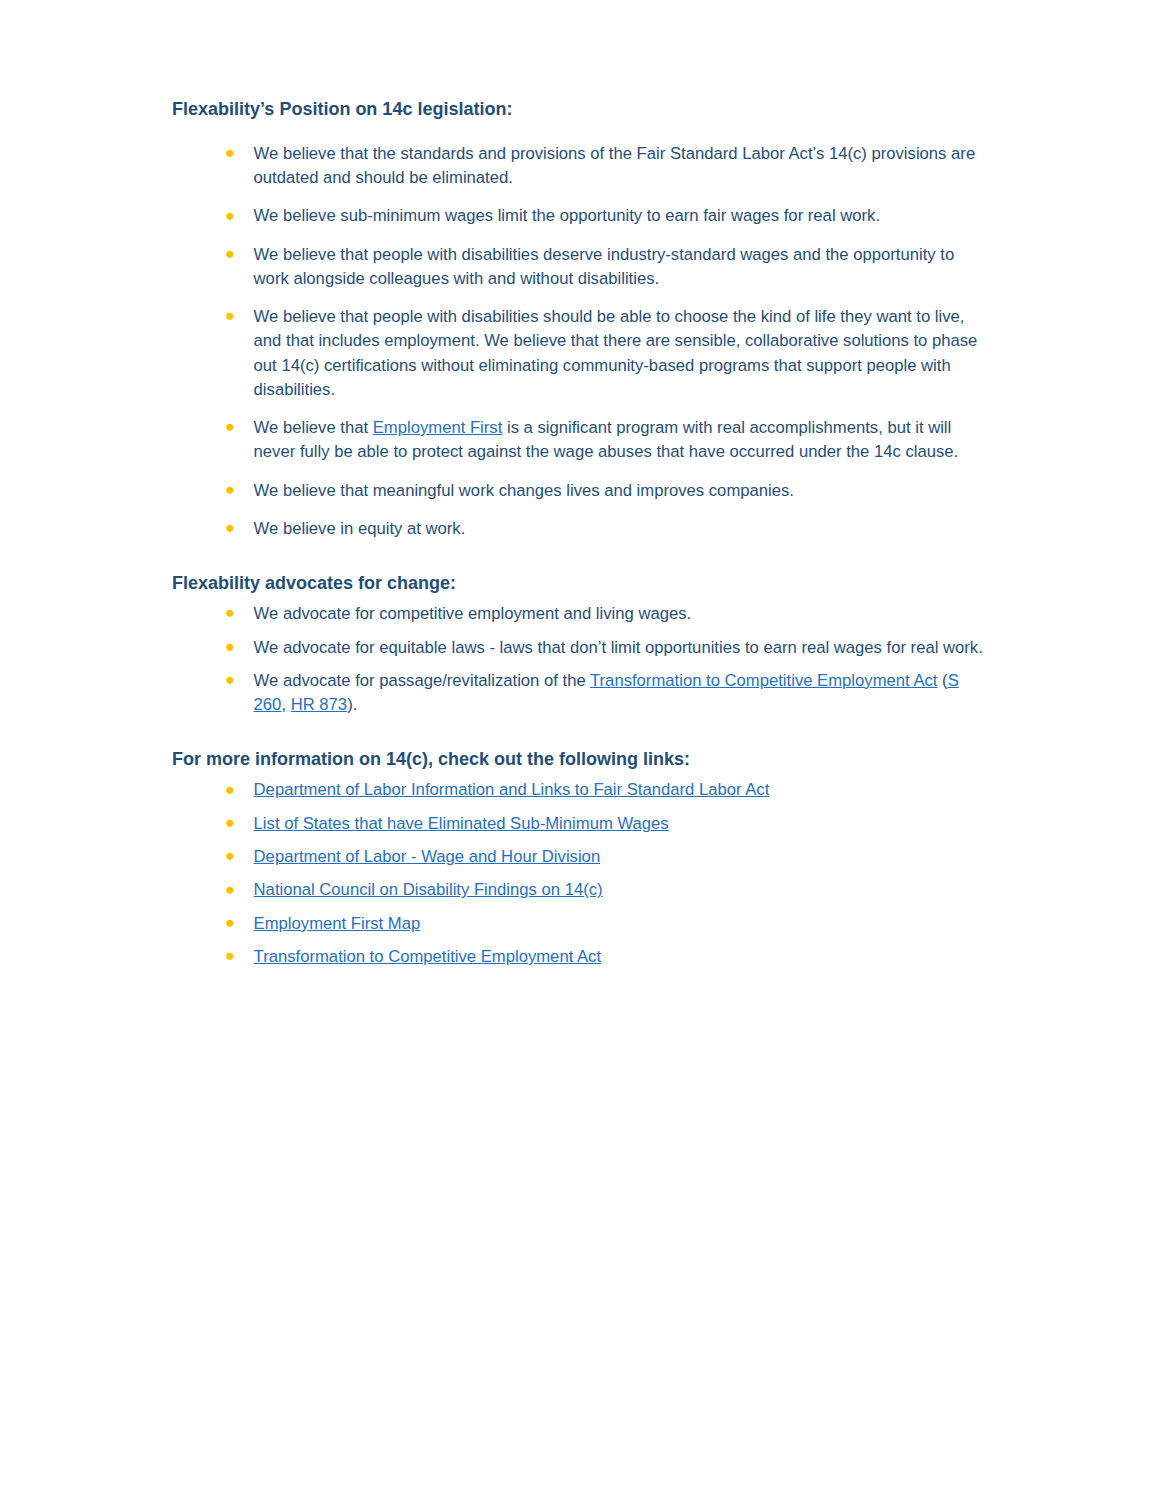Flexability’s Position on 14c legislation:
We believe that the standards and provisions of the Fair Standard Labor Act’s 14(c) provisions are outdated and should be eliminated.
We believe sub-minimum wages limit the opportunity to earn fair wages for real work.
We believe that people with disabilities deserve industry-standard wages and the opportunity to work alongside colleagues with and without disabilities.
We believe that people with disabilities should be able to choose the kind of life they want to live, and that includes employment. We believe that there are sensible, collaborative solutions to phase out 14(c) certifications without eliminating community-based programs that support people with disabilities.
We believe that Employment First is a significant program with real accomplishments, but it will never fully be able to protect against the wage abuses that have occurred under the 14c clause.
We believe that meaningful work changes lives and improves companies.
We believe in equity at work.
Flexability advocates for change:
We advocate for competitive employment and living wages.
We advocate for equitable laws - laws that don’t limit opportunities to earn real wages for real work.
We advocate for passage/revitalization of the Transformation to Competitive Employment Act (S 260, HR 873).
For more information on 14(c), check out the following links:
Department of Labor Information and Links to Fair Standard Labor Act
List of States that have Eliminated Sub-Minimum Wages
Department of Labor - Wage and Hour Division
National Council on Disability Findings on 14(c)
Employment First Map
Transformation to Competitive Employment Act